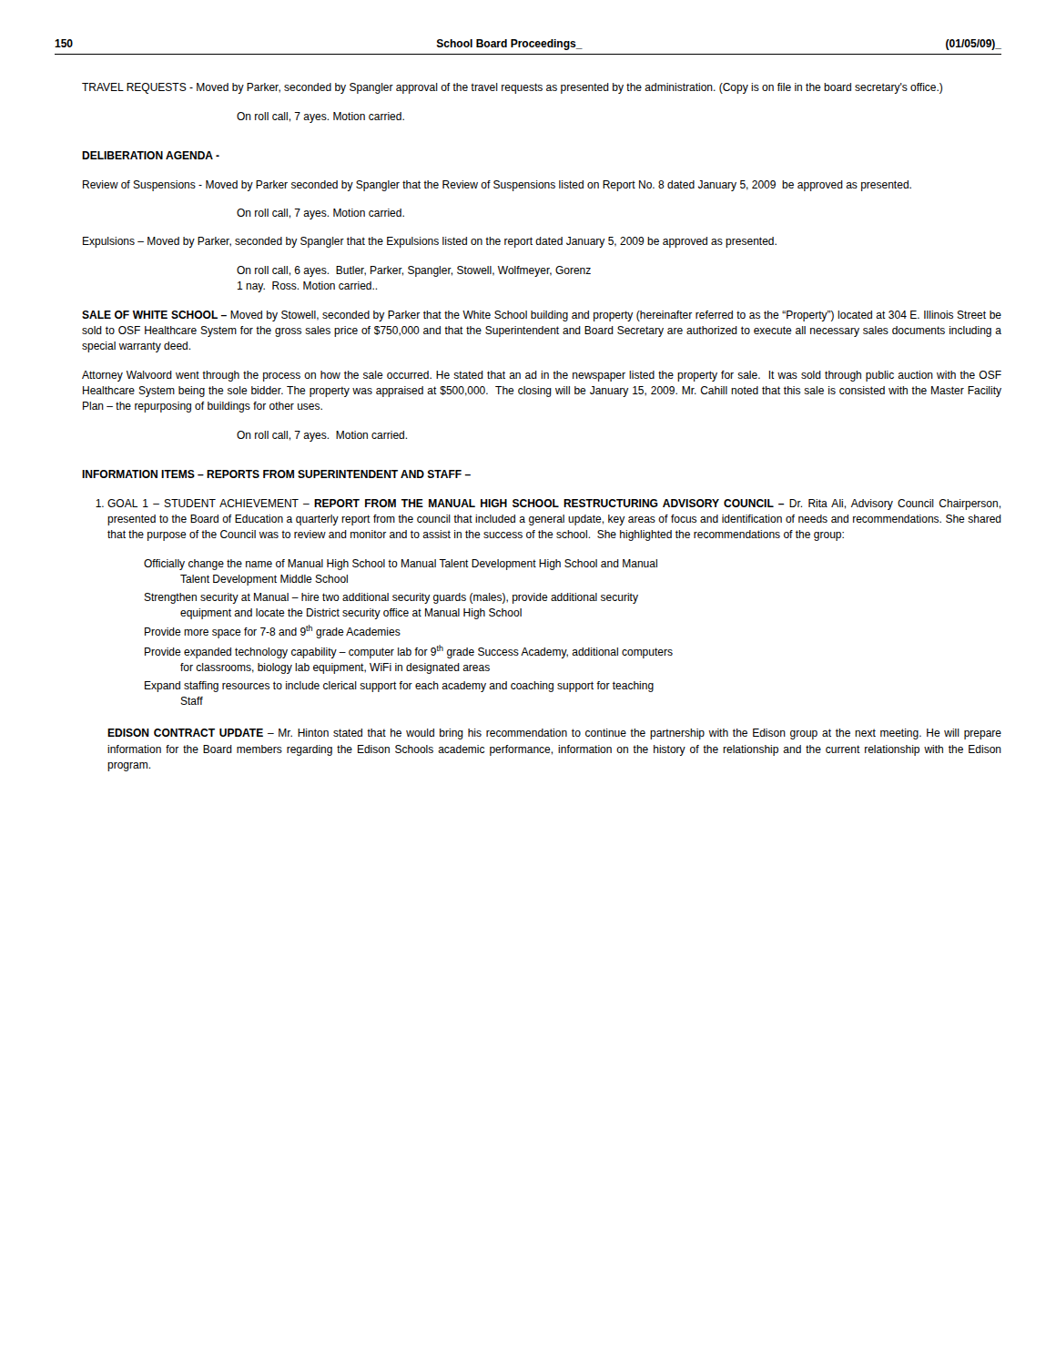150 School Board Proceedings_ (01/05/09)_
TRAVEL REQUESTS - Moved by Parker, seconded by Spangler approval of the travel requests as presented by the administration. (Copy is on file in the board secretary's office.)
On roll call, 7 ayes. Motion carried.
Deliberation Agenda -
Review of Suspensions - Moved by Parker seconded by Spangler that the Review of Suspensions listed on Report No. 8 dated January 5, 2009 be approved as presented.
On roll call, 7 ayes. Motion carried.
Expulsions – Moved by Parker, seconded by Spangler that the Expulsions listed on the report dated January 5, 2009 be approved as presented.
On roll call, 6 ayes. Butler, Parker, Spangler, Stowell, Wolfmeyer, Gorenz
1 nay. Ross. Motion carried..
SALE OF WHITE SCHOOL – Moved by Stowell, seconded by Parker that the White School building and property (hereinafter referred to as the “Property”) located at 304 E. Illinois Street be sold to OSF Healthcare System for the gross sales price of $750,000 and that the Superintendent and Board Secretary are authorized to execute all necessary sales documents including a special warranty deed.
Attorney Walvoord went through the process on how the sale occurred. He stated that an ad in the newspaper listed the property for sale. It was sold through public auction with the OSF Healthcare System being the sole bidder. The property was appraised at $500,000. The closing will be January 15, 2009. Mr. Cahill noted that this sale is consisted with the Master Facility Plan – the repurposing of buildings for other uses.
On roll call, 7 ayes. Motion carried.
Information Items – Reports from Superintendent and Staff –
GOAL 1 – STUDENT ACHIEVEMENT – REPORT FROM THE MANUAL HIGH SCHOOL RESTRUCTURING ADVISORY COUNCIL – Dr. Rita Ali, Advisory Council Chairperson, presented to the Board of Education a quarterly report from the council that included a general update, key areas of focus and identification of needs and recommendations. She shared that the purpose of the Council was to review and monitor and to assist in the success of the school. She highlighted the recommendations of the group:
Officially change the name of Manual High School to Manual Talent Development High School and ManualTalent Development Middle School
Strengthen security at Manual – hire two additional security guards (males), provide additional securityequipment and locate the District security office at Manual High School
Provide more space for 7-8 and 9th grade Academies
Provide expanded technology capability – computer lab for 9th grade Success Academy, additional computersfor classrooms, biology lab equipment, WiFi in designated areas
Expand staffing resources to include clerical support for each academy and coaching support for teachingStaff
EDISON CONTRACT UPDATE – Mr. Hinton stated that he would bring his recommendation to continue the partnership with the Edison group at the next meeting. He will prepare information for the Board members regarding the Edison Schools academic performance, information on the history of the relationship and the current relationship with the Edison program.